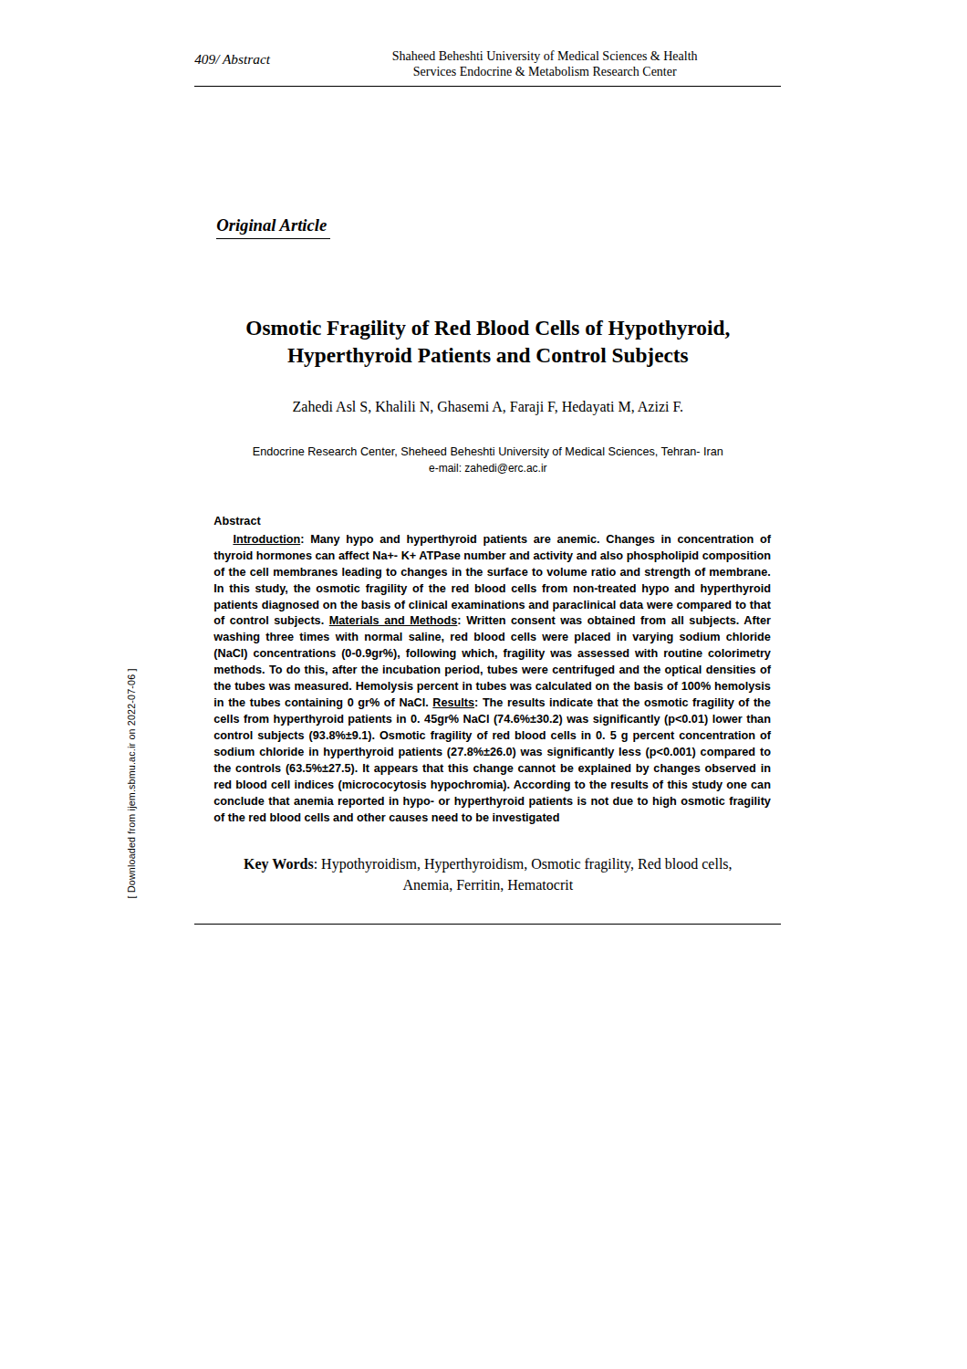409/ Abstract
Shaheed Beheshti University of Medical Sciences & Health
Services Endocrine & Metabolism Research Center
Original Article
Osmotic Fragility of Red Blood Cells of Hypothyroid,
Hyperthyroid Patients and Control Subjects
Zahedi Asl S, Khalili N, Ghasemi A, Faraji F, Hedayati M, Azizi F.
Endocrine Research Center, Sheheed Beheshti University of Medical Sciences, Tehran- Iran
e-mail: zahedi@erc.ac.ir
Abstract
Introduction: Many hypo and hyperthyroid patients are anemic. Changes in concentration of thyroid hormones can affect Na+- K+ ATPase number and activity and also phospholipid composition of the cell membranes leading to changes in the surface to volume ratio and strength of membrane. In this study, the osmotic fragility of the red blood cells from non-treated hypo and hyperthyroid patients diagnosed on the basis of clinical examinations and paraclinical data were compared to that of control subjects. Materials and Methods: Written consent was obtained from all subjects. After washing three times with normal saline, red blood cells were placed in varying sodium chloride (NaCl) concentrations (0-0.9gr%), following which, fragility was assessed with routine colorimetry methods. To do this, after the incubation period, tubes were centrifuged and the optical densities of the tubes was measured. Hemolysis percent in tubes was calculated on the basis of 100% hemolysis in the tubes containing 0 gr% of NaCl. Results: The results indicate that the osmotic fragility of the cells from hyperthyroid patients in 0. 45gr% NaCl (74.6%±30.2) was significantly (p<0.01) lower than control subjects (93.8%±9.1). Osmotic fragility of red blood cells in 0. 5 g percent concentration of sodium chloride in hyperthyroid patients (27.8%±26.0) was significantly less (p<0.001) compared to the controls (63.5%±27.5). It appears that this change cannot be explained by changes observed in red blood cell indices (micrococytosis hypochromia). According to the results of this study one can conclude that anemia reported in hypo- or hyperthyroid patients is not due to high osmotic fragility of the red blood cells and other causes need to be investigated
Key Words: Hypothyroidism, Hyperthyroidism, Osmotic fragility, Red blood cells, Anemia, Ferritin, Hematocrit
[ Downloaded from ijem.sbmu.ac.ir on 2022-07-06 ]